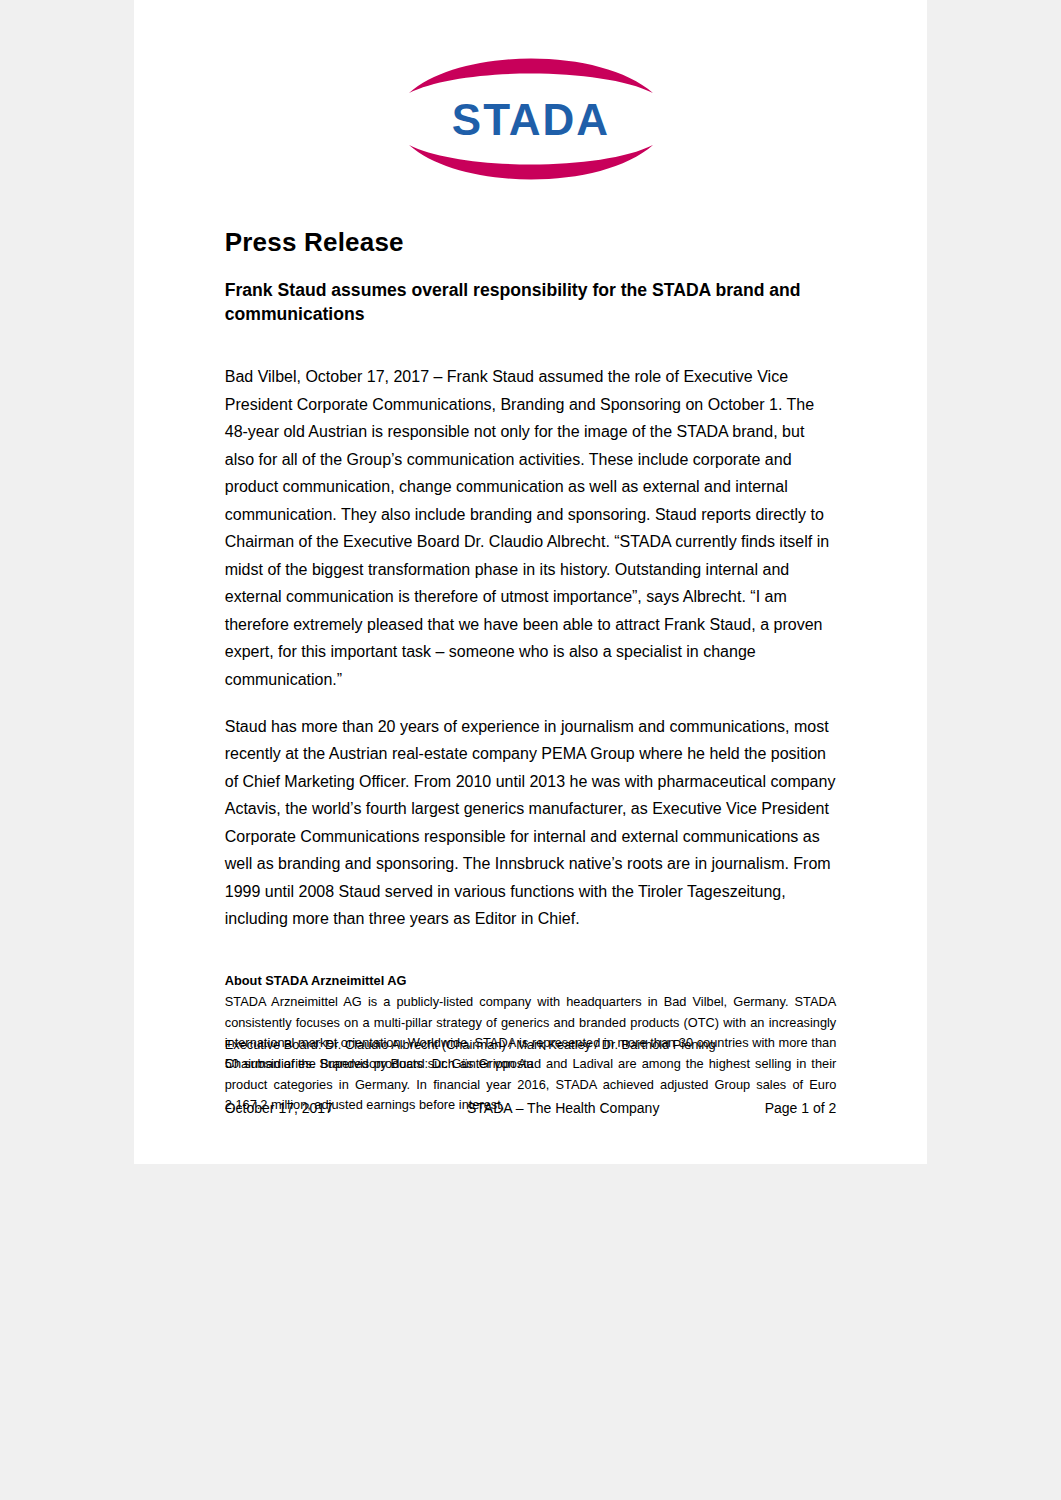STADA
Press Release
Frank Staud assumes overall responsibility for the STADA brand and communications
Bad Vilbel, October 17, 2017 – Frank Staud assumed the role of Executive Vice President Corporate Communications, Branding and Sponsoring on October 1. The 48-year old Austrian is responsible not only for the image of the STADA brand, but also for all of the Group’s communication activities. These include corporate and product communication, change communication as well as external and internal communication. They also include branding and sponsoring. Staud reports directly to Chairman of the Executive Board Dr. Claudio Albrecht. “STADA currently finds itself in midst of the biggest transformation phase in its history. Outstanding internal and external communication is therefore of utmost importance”, says Albrecht. “I am therefore extremely pleased that we have been able to attract Frank Staud, a proven expert, for this important task – someone who is also a specialist in change communication.”
Staud has more than 20 years of experience in journalism and communications, most recently at the Austrian real-estate company PEMA Group where he held the position of Chief Marketing Officer. From 2010 until 2013 he was with pharmaceutical company Actavis, the world’s fourth largest generics manufacturer, as Executive Vice President Corporate Communications responsible for internal and external communications as well as branding and sponsoring. The Innsbruck native’s roots are in journalism. From 1999 until 2008 Staud served in various functions with the Tiroler Tageszeitung, including more than three years as Editor in Chief.
About STADA Arzneimittel AG
STADA Arzneimittel AG is a publicly-listed company with headquarters in Bad Vilbel, Germany. STADA consistently focuses on a multi-pillar strategy of generics and branded products (OTC) with an increasingly international market orientation. Worldwide, STADA is represented in more than 30 countries with more than 50 subsidiaries. Branded products such as Grippostad and Ladival are among the highest selling in their product categories in Germany. In financial year 2016, STADA achieved adjusted Group sales of Euro 2,167.2 million, adjusted earnings before interest,
Executive Board: Dr. Claudio Albrecht (Chairman) / Mark Keatley / Dr. Barthold Piening
Chairman of the Supervisory Board: Dr. Günter von Au
October 17, 2017
STADA – The Health Company
Page 1 of 2